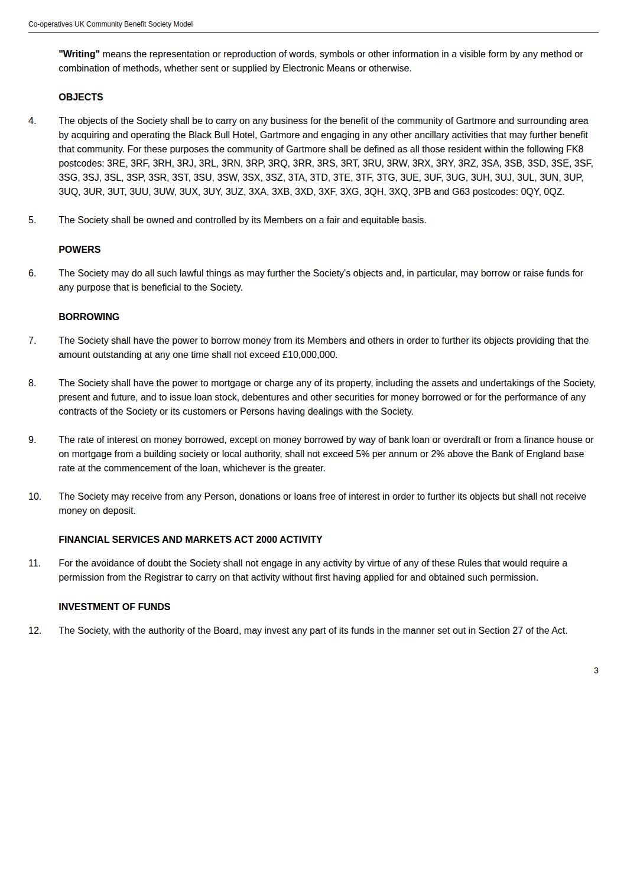Co-operatives UK Community Benefit Society Model
"Writing" means the representation or reproduction of words, symbols or other information in a visible form by any method or combination of methods, whether sent or supplied by Electronic Means or otherwise.
OBJECTS
4. The objects of the Society shall be to carry on any business for the benefit of the community of Gartmore and surrounding area by acquiring and operating the Black Bull Hotel, Gartmore and engaging in any other ancillary activities that may further benefit that community. For these purposes the community of Gartmore shall be defined as all those resident within the following FK8 postcodes: 3RE, 3RF, 3RH, 3RJ, 3RL, 3RN, 3RP, 3RQ, 3RR, 3RS, 3RT, 3RU, 3RW, 3RX, 3RY, 3RZ, 3SA, 3SB, 3SD, 3SE, 3SF, 3SG, 3SJ, 3SL, 3SP, 3SR, 3ST, 3SU, 3SW, 3SX, 3SZ, 3TA, 3TD, 3TE, 3TF, 3TG, 3UE, 3UF, 3UG, 3UH, 3UJ, 3UL, 3UN, 3UP, 3UQ, 3UR, 3UT, 3UU, 3UW, 3UX, 3UY, 3UZ, 3XA, 3XB, 3XD, 3XF, 3XG, 3QH, 3XQ, 3PB and G63 postcodes: 0QY, 0QZ.
5. The Society shall be owned and controlled by its Members on a fair and equitable basis.
POWERS
6. The Society may do all such lawful things as may further the Society's objects and, in particular, may borrow or raise funds for any purpose that is beneficial to the Society.
BORROWING
7. The Society shall have the power to borrow money from its Members and others in order to further its objects providing that the amount outstanding at any one time shall not exceed £10,000,000.
8. The Society shall have the power to mortgage or charge any of its property, including the assets and undertakings of the Society, present and future, and to issue loan stock, debentures and other securities for money borrowed or for the performance of any contracts of the Society or its customers or Persons having dealings with the Society.
9. The rate of interest on money borrowed, except on money borrowed by way of bank loan or overdraft or from a finance house or on mortgage from a building society or local authority, shall not exceed 5% per annum or 2% above the Bank of England base rate at the commencement of the loan, whichever is the greater.
10. The Society may receive from any Person, donations or loans free of interest in order to further its objects but shall not receive money on deposit.
FINANCIAL SERVICES AND MARKETS ACT 2000 ACTIVITY
11. For the avoidance of doubt the Society shall not engage in any activity by virtue of any of these Rules that would require a permission from the Registrar to carry on that activity without first having applied for and obtained such permission.
INVESTMENT OF FUNDS
12. The Society, with the authority of the Board, may invest any part of its funds in the manner set out in Section 27 of the Act.
3